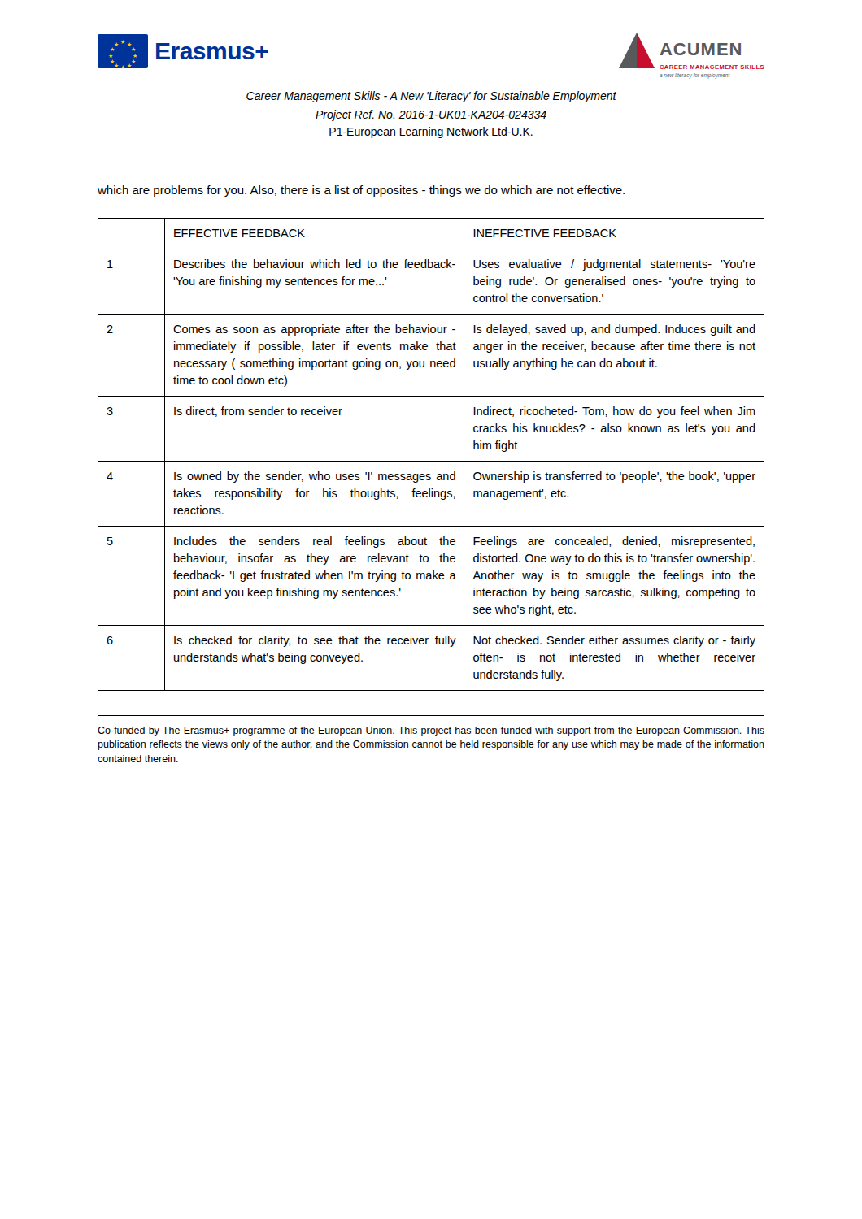★ ★ ★ ★ ★ ★ ★ ★ ★ ★ ★ ★
Erasmus+
ACUMEN
CAREER MANAGEMENT SKILLS
a new literacy for employment
Career Management Skills - A New 'Literacy' for Sustainable Employment
Project Ref. No. 2016-1-UK01-KA204-024334
P1-European Learning Network Ltd-U.K.
which are problems for you. Also, there is a list of opposites - things we do which are not effective.
| | EFFECTIVE FEEDBACK | INEFFECTIVE FEEDBACK |
| --- | --- | --- |
| 1 | Describes the behaviour which led to the feedback- 'You are finishing my sentences for me...' | Uses evaluative / judgmental statements- 'You're being rude'. Or generalised ones- 'you're trying to control the conversation.' |
| 2 | Comes as soon as appropriate after the behaviour - immediately if possible, later if events make that necessary ( something important going on, you need time to cool down etc) | Is delayed, saved up, and dumped. Induces guilt and anger in the receiver, because after time there is not usually anything he can do about it. |
| 3 | Is direct, from sender to receiver | Indirect, ricocheted- Tom, how do you feel when Jim cracks his knuckles? - also known as let's you and him fight |
| 4 | Is owned by the sender, who uses 'I' messages and takes responsibility for his thoughts, feelings, reactions. | Ownership is transferred to 'people', 'the book', 'upper management', etc. |
| 5 | Includes the senders real feelings about the behaviour, insofar as they are relevant to the feedback- 'I get frustrated when I'm trying to make a point and you keep finishing my sentences.' | Feelings are concealed, denied, misrepresented, distorted. One way to do this is to 'transfer ownership'. Another way is to smuggle the feelings into the interaction by being sarcastic, sulking, competing to see who's right, etc. |
| 6 | Is checked for clarity, to see that the receiver fully understands what's being conveyed. | Not checked. Sender either assumes clarity or - fairly often- is not interested in whether receiver understands fully. |
Co-funded by The Erasmus+ programme of the European Union. This project has been funded with support from the European Commission. This publication reflects the views only of the author, and the Commission cannot be held responsible for any use which may be made of the information contained therein.